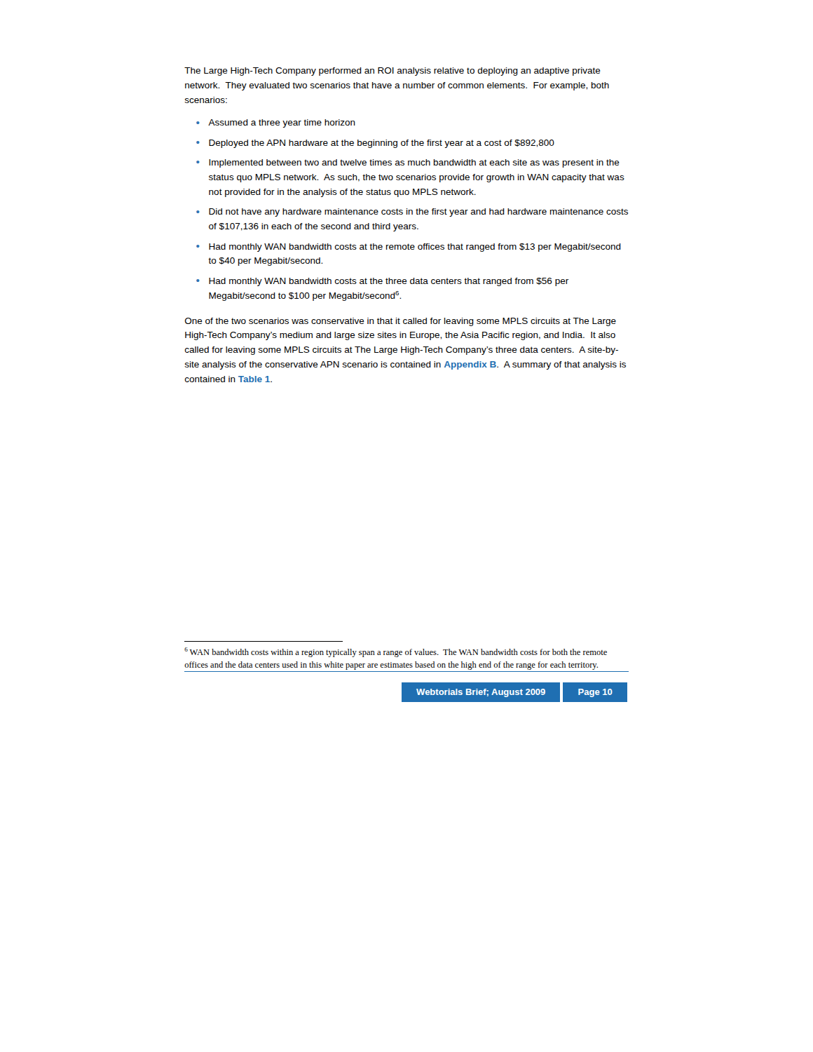The Large High-Tech Company performed an ROI analysis relative to deploying an adaptive private network. They evaluated two scenarios that have a number of common elements. For example, both scenarios:
Assumed a three year time horizon
Deployed the APN hardware at the beginning of the first year at a cost of $892,800
Implemented between two and twelve times as much bandwidth at each site as was present in the status quo MPLS network. As such, the two scenarios provide for growth in WAN capacity that was not provided for in the analysis of the status quo MPLS network.
Did not have any hardware maintenance costs in the first year and had hardware maintenance costs of $107,136 in each of the second and third years.
Had monthly WAN bandwidth costs at the remote offices that ranged from $13 per Megabit/second to $40 per Megabit/second.
Had monthly WAN bandwidth costs at the three data centers that ranged from $56 per Megabit/second to $100 per Megabit/second6.
One of the two scenarios was conservative in that it called for leaving some MPLS circuits at The Large High-Tech Company’s medium and large size sites in Europe, the Asia Pacific region, and India. It also called for leaving some MPLS circuits at The Large High-Tech Company’s three data centers. A site-by-site analysis of the conservative APN scenario is contained in Appendix B. A summary of that analysis is contained in Table 1.
6 WAN bandwidth costs within a region typically span a range of values. The WAN bandwidth costs for both the remote offices and the data centers used in this white paper are estimates based on the high end of the range for each territory.
Webtorials Brief; August 2009
Page 10